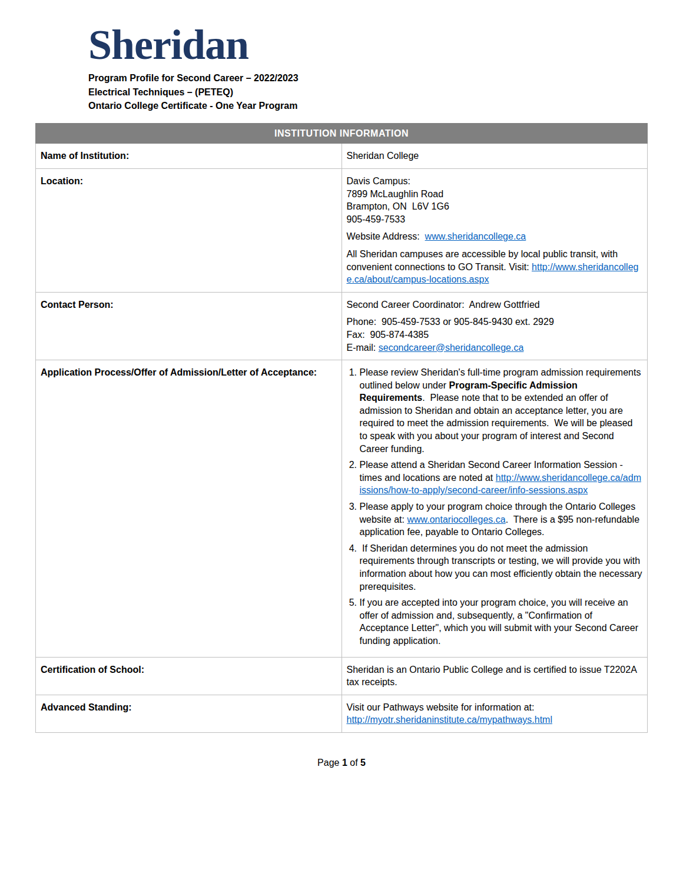Sheridan
Program Profile for Second Career – 2022/2023
Electrical Techniques – (PETEQ)
Ontario College Certificate - One Year Program
| INSTITUTION INFORMATION |
| --- |
| Name of Institution: | Sheridan College |
| Location: | Davis Campus: 7899 McLaughlin Road Brampton, ON L6V 1G6 905-459-7533 Website Address: www.sheridancollege.ca All Sheridan campuses are accessible by local public transit, with convenient connections to GO Transit. Visit: http://www.sheridancollege.ca/about/campus-locations.aspx |
| Contact Person: | Second Career Coordinator: Andrew Gottfried Phone: 905-459-7533 or 905-845-9430 ext. 2929 Fax: 905-874-4385 E-mail: secondcareer@sheridancollege.ca |
| Application Process/Offer of Admission/Letter of Acceptance: | Please review Sheridan's full-time program admission requirements outlined below under Program-Specific Admission Requirements . Please note that to be extended an offer of admission to Sheridan and obtain an acceptance letter, you are required to meet the admission requirements. We will be pleased to speak with you about your program of interest and Second Career funding. Please attend a Sheridan Second Career Information Session - times and locations are noted at http://www.sheridancollege.ca/admissions/how-to-apply/second-career/info-sessions.aspx Please apply to your program choice through the Ontario Colleges website at: www.ontariocolleges.ca . There is a $95 non-refundable application fee, payable to Ontario Colleges. If Sheridan determines you do not meet the admission requirements through transcripts or testing, we will provide you with information about how you can most efficiently obtain the necessary prerequisites. If you are accepted into your program choice, you will receive an offer of admission and, subsequently, a "Confirmation of Acceptance Letter", which you will submit with your Second Career funding application. |
| Certification of School: | Sheridan is an Ontario Public College and is certified to issue T2202A tax receipts. |
| Advanced Standing: | Visit our Pathways website for information at: http://myotr.sheridaninstitute.ca/mypathways.html |
Page 1 of 5